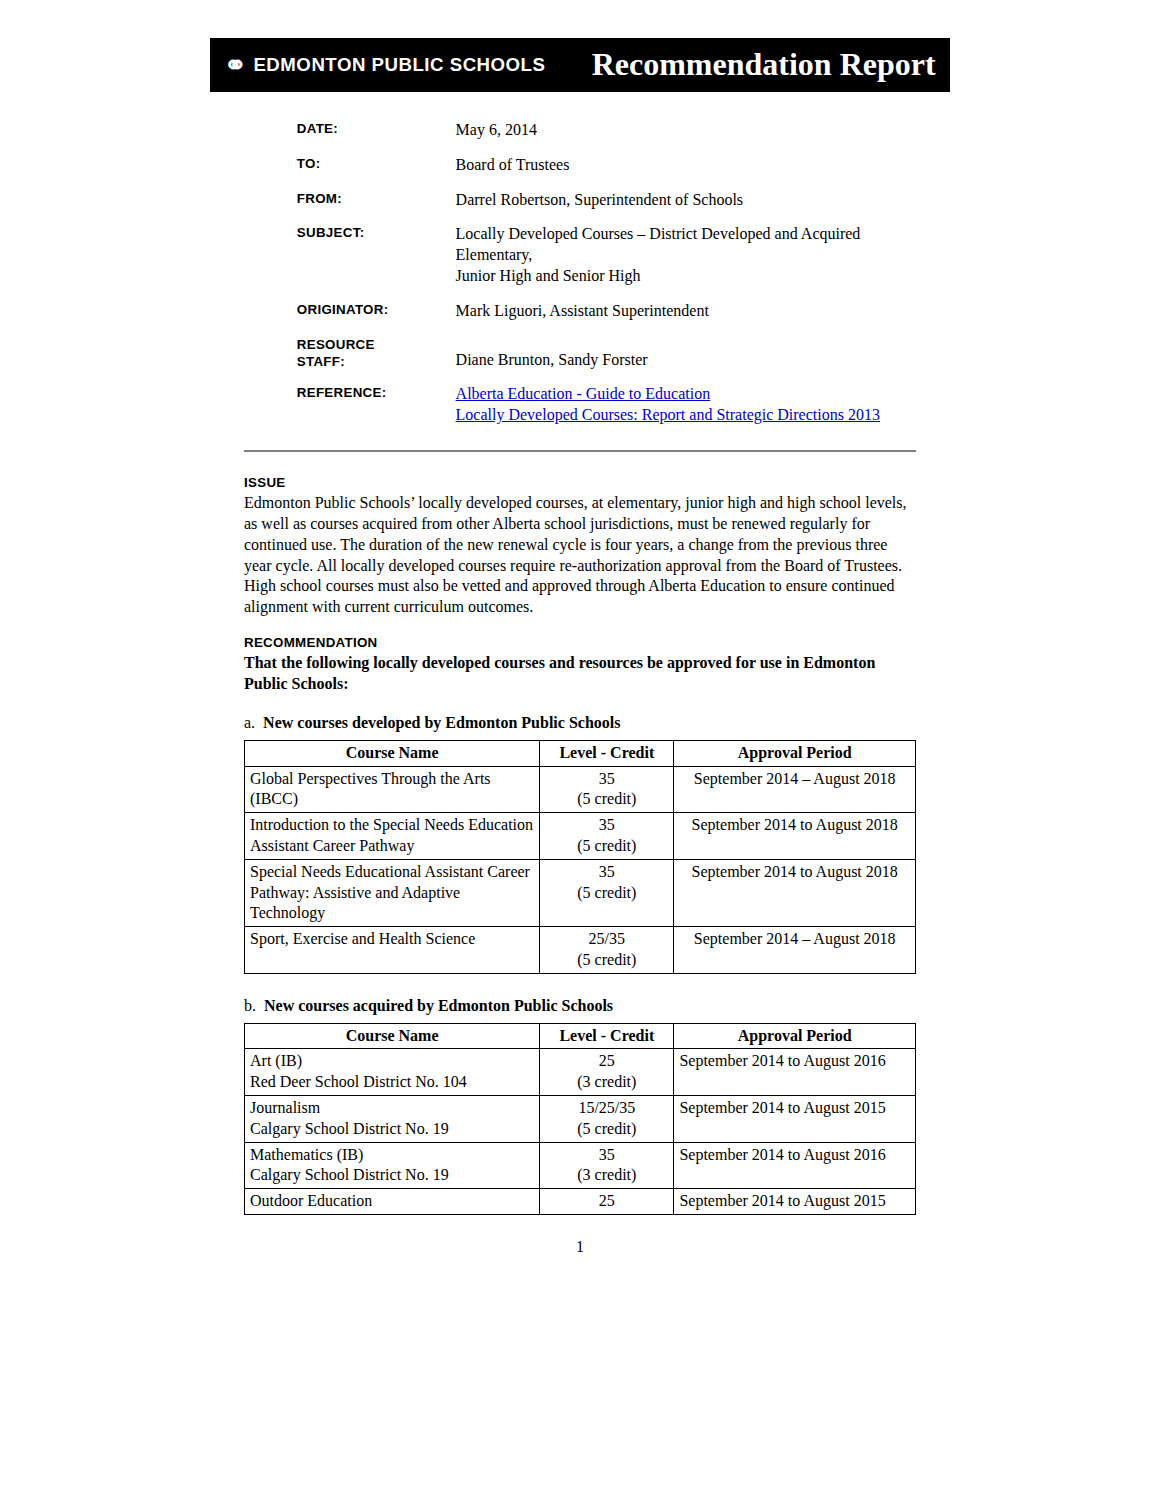⚭ EDMONTON PUBLIC SCHOOLS
Recommendation Report
| DATE: | May 6, 2014 |
| TO: | Board of Trustees |
| FROM: | Darrel Robertson, Superintendent of Schools |
| SUBJECT: | Locally Developed Courses – District Developed and Acquired Elementary, Junior High and Senior High |
| ORIGINATOR: | Mark Liguori, Assistant Superintendent |
| RESOURCE STAFF: | Diane Brunton, Sandy Forster |
| REFERENCE: | Alberta Education - Guide to Education Locally Developed Courses: Report and Strategic Directions 2013 |
ISSUE
Edmonton Public Schools’ locally developed courses, at elementary, junior high and high school levels, as well as courses acquired from other Alberta school jurisdictions, must be renewed regularly for continued use. The duration of the new renewal cycle is four years, a change from the previous three year cycle. All locally developed courses require re-authorization approval from the Board of Trustees. High school courses must also be vetted and approved through Alberta Education to ensure continued alignment with current curriculum outcomes.
RECOMMENDATION
That the following locally developed courses and resources be approved for use in Edmonton Public Schools:
a. New courses developed by Edmonton Public Schools
| Course Name | Level - Credit | Approval Period |
| --- | --- | --- |
| Global Perspectives Through the Arts (IBCC) | 35 (5 credit) | September 2014 – August 2018 |
| Introduction to the Special Needs Education Assistant Career Pathway | 35 (5 credit) | September 2014 to August 2018 |
| Special Needs Educational Assistant Career Pathway: Assistive and Adaptive Technology | 35 (5 credit) | September 2014 to August 2018 |
| Sport, Exercise and Health Science | 25/35 (5 credit) | September 2014 – August 2018 |
b. New courses acquired by Edmonton Public Schools
| Course Name | Level - Credit | Approval Period |
| --- | --- | --- |
| Art (IB) Red Deer School District No. 104 | 25 (3 credit) | September 2014 to August 2016 |
| Journalism Calgary School District No. 19 | 15/25/35 (5 credit) | September 2014 to August 2015 |
| Mathematics (IB) Calgary School District No. 19 | 35 (3 credit) | September 2014 to August 2016 |
| Outdoor Education | 25 | September 2014 to August 2015 |
1